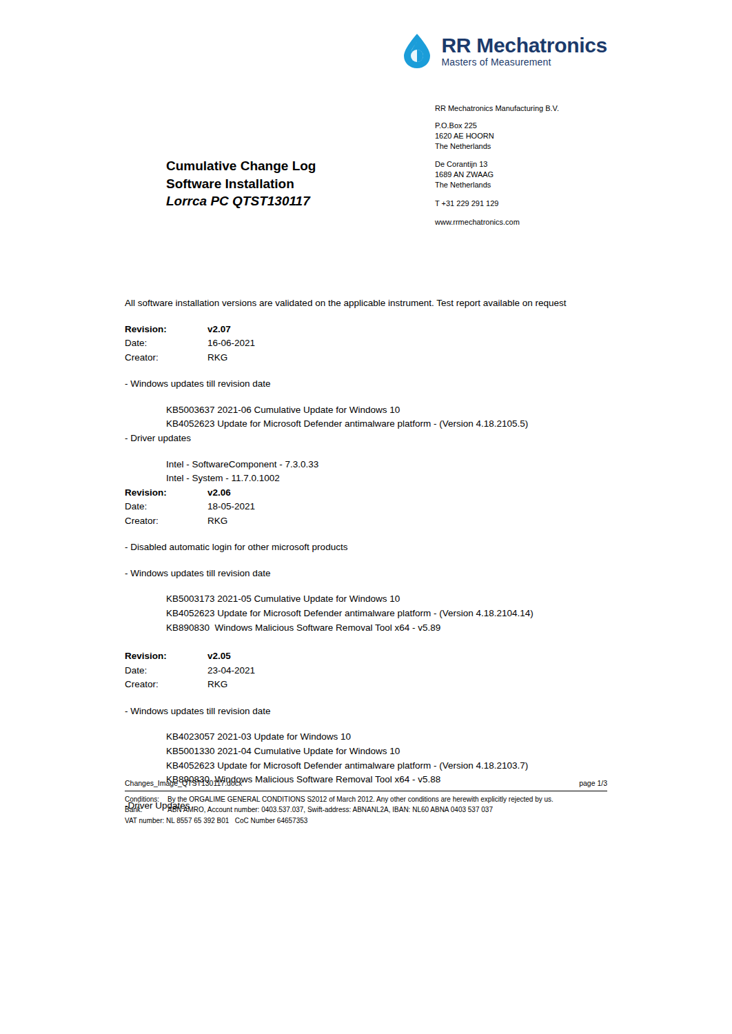RR Mechatronics
Masters of Measurement
RR Mechatronics Manufacturing B.V.
P.O.Box 225
1620 AE HOORN
The Netherlands
De Corantijn 13
1689 AN ZWAAG
The Netherlands
T +31 229 291 129
www.rrmechatronics.com
Cumulative Change Log
Software Installation
Lorrca PC QTST130117
All software installation versions are validated on the applicable instrument. Test report available on request
| Revision: | v2.07 |
| Date: | 16-06-2021 |
| Creator: | RKG |
- Windows updates till revision date
KB5003637 2021-06 Cumulative Update for Windows 10
KB4052623 Update for Microsoft Defender antimalware platform - (Version 4.18.2105.5)
- Driver updates
Intel - SoftwareComponent - 7.3.0.33
Intel - System - 11.7.0.1002
| Revision: | v2.06 |
| Date: | 18-05-2021 |
| Creator: | RKG |
- Disabled automatic login for other microsoft products
- Windows updates till revision date
KB5003173 2021-05 Cumulative Update for Windows 10
KB4052623 Update for Microsoft Defender antimalware platform - (Version 4.18.2104.14)
KB890830 Windows Malicious Software Removal Tool x64 - v5.89
| Revision: | v2.05 |
| Date: | 23-04-2021 |
| Creator: | RKG |
- Windows updates till revision date
KB4023057 2021-03 Update for Windows 10
KB5001330 2021-04 Cumulative Update for Windows 10
KB4052623 Update for Microsoft Defender antimalware platform - (Version 4.18.2103.7)
KB890830 Windows Malicious Software Removal Tool x64 - v5.88
-Driver Updates
Changes_Image_QTST130117.docx
page 1/3
| Conditions: | By the ORGALIME GENERAL CONDITIONS S2012 of March 2012. Any other conditions are herewith explicitly rejected by us. |
| Bank: | ABN AMRO, Account number: 0403.537.037, Swift-address: ABNANL2A, IBAN: NL60 ABNA 0403 537 037 |
VAT number: NL 8557 65 392 B01 CoC Number 64657353